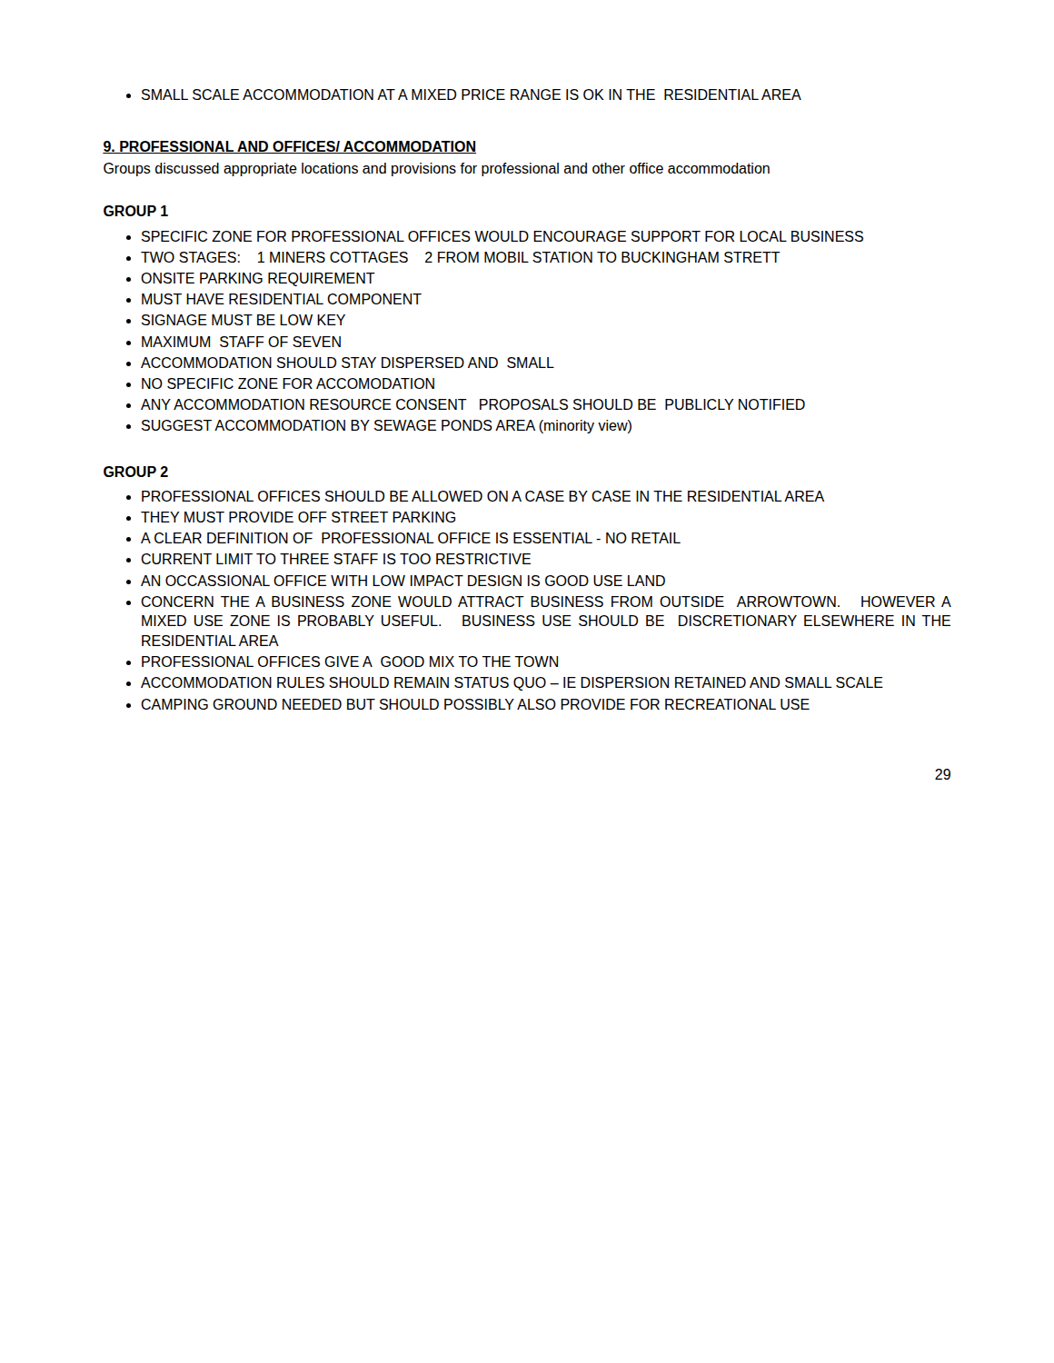Small scale accommodation at a mixed price range is ok in the residential area
9. Professional and Offices/ Accommodation
Groups discussed appropriate locations and provisions for professional and other office accommodation
Group 1
Specific zone for professional offices would encourage support for local business
Two stages: 1 Miners Cottages 2 from Mobil Station to Buckingham Strett
Onsite parking requirement
Must have residential component
Signage must be low key
Maximum staff of seven
Accommodation should stay dispersed and small
No specific zone for accomodation
Any accommodation resource consent proposals should be publicly notified
Suggest accommodation by sewage ponds area (minority view)
Group 2
Professional offices should be allowed on a case by case in the residential area
They must provide off street parking
A clear definition of professional office is essential - no retail
Current limit to three staff is too restrictive
An occassional office with low impact design is good use land
Concern the a business zone would attract business from outside Arrowtown. However a mixed use zone is probably useful. Business use should be discretionary elsewhere in the residential area
Professional offices give a good mix to the town
Accommodation rules should remain status quo – ie dispersion retained and small scale
Camping ground needed but should possibly also provide for recreational use
29